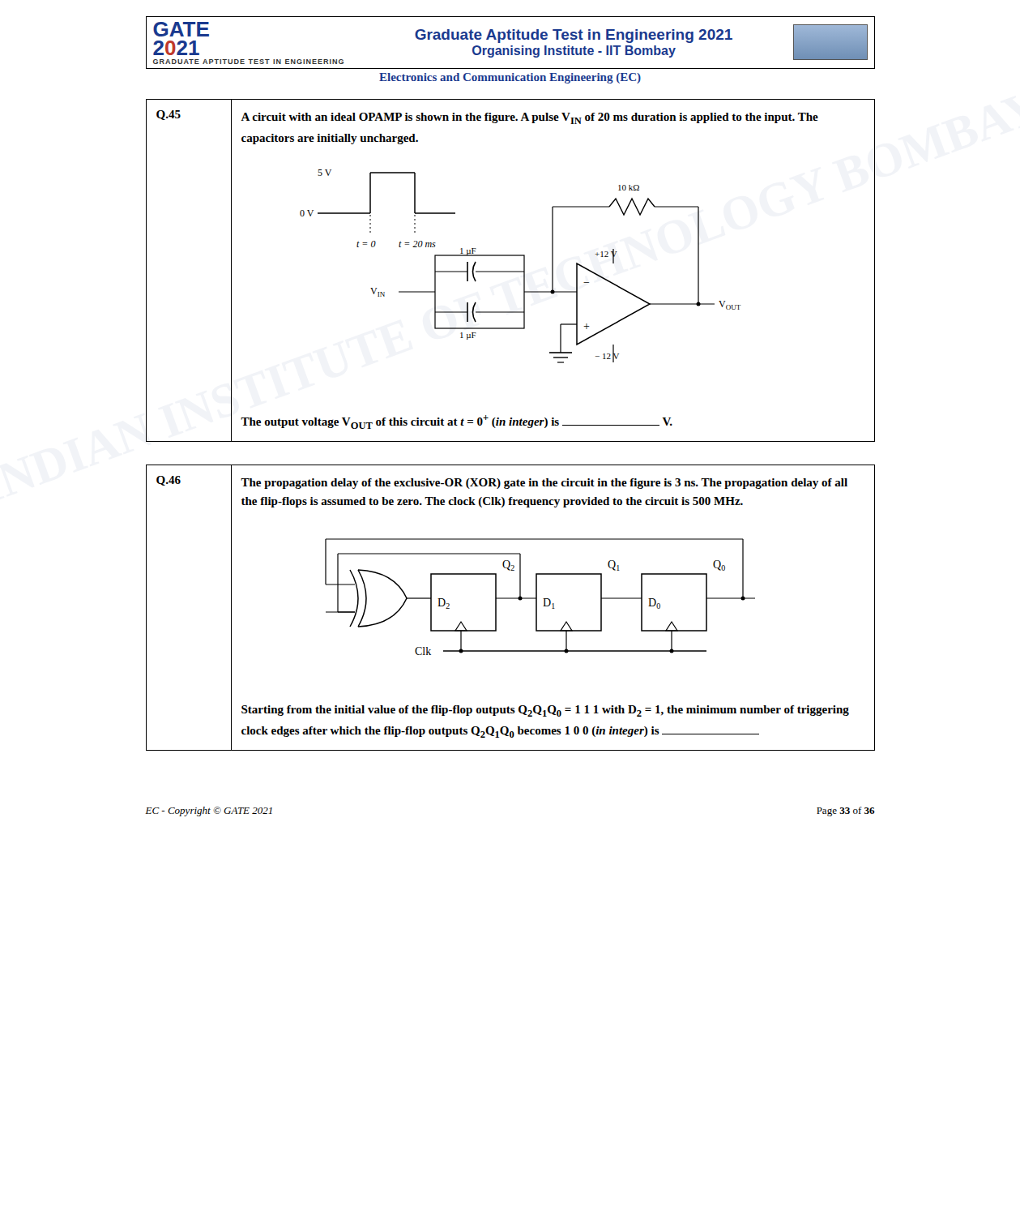INDIAN INSTITUTE OF TECHNOLOGY BOMBAY
GATE
2021GRADUATE APTITUDE TEST IN ENGINEERING
Graduate Aptitude Test in Engineering 2021
Organising Institute - IIT Bombay
Electronics and Communication Engineering (EC)
| Q.45 | A circuit with an ideal OPAMP is shown in the figure. A pulse V IN of 20 ms duration is applied to the input. The capacitors are initially uncharged. 5 V 0 V t = 0 t = 20 ms V IN 1 µF 1 µF − + +12 V − 12 V V OUT 10 kΩ The output voltage V OUT of this circuit at t = 0 + ( in integer ) is V. |
| Q.46 | The propagation delay of the exclusive-OR (XOR) gate in the circuit in the figure is 3 ns. The propagation delay of all the flip-flops is assumed to be zero. The clock (Clk) frequency provided to the circuit is 500 MHz. D 2 Q 2 D 1 Q 1 D 0 Q 0 Clk Starting from the initial value of the flip-flop outputs Q 2 Q 1 Q 0 = 1 1 1 with D 2 = 1, the minimum number of triggering clock edges after which the flip-flop outputs Q 2 Q 1 Q 0 becomes 1 0 0 ( in integer ) is |
EC - Copyright © GATE 2021
Page 33 of 36